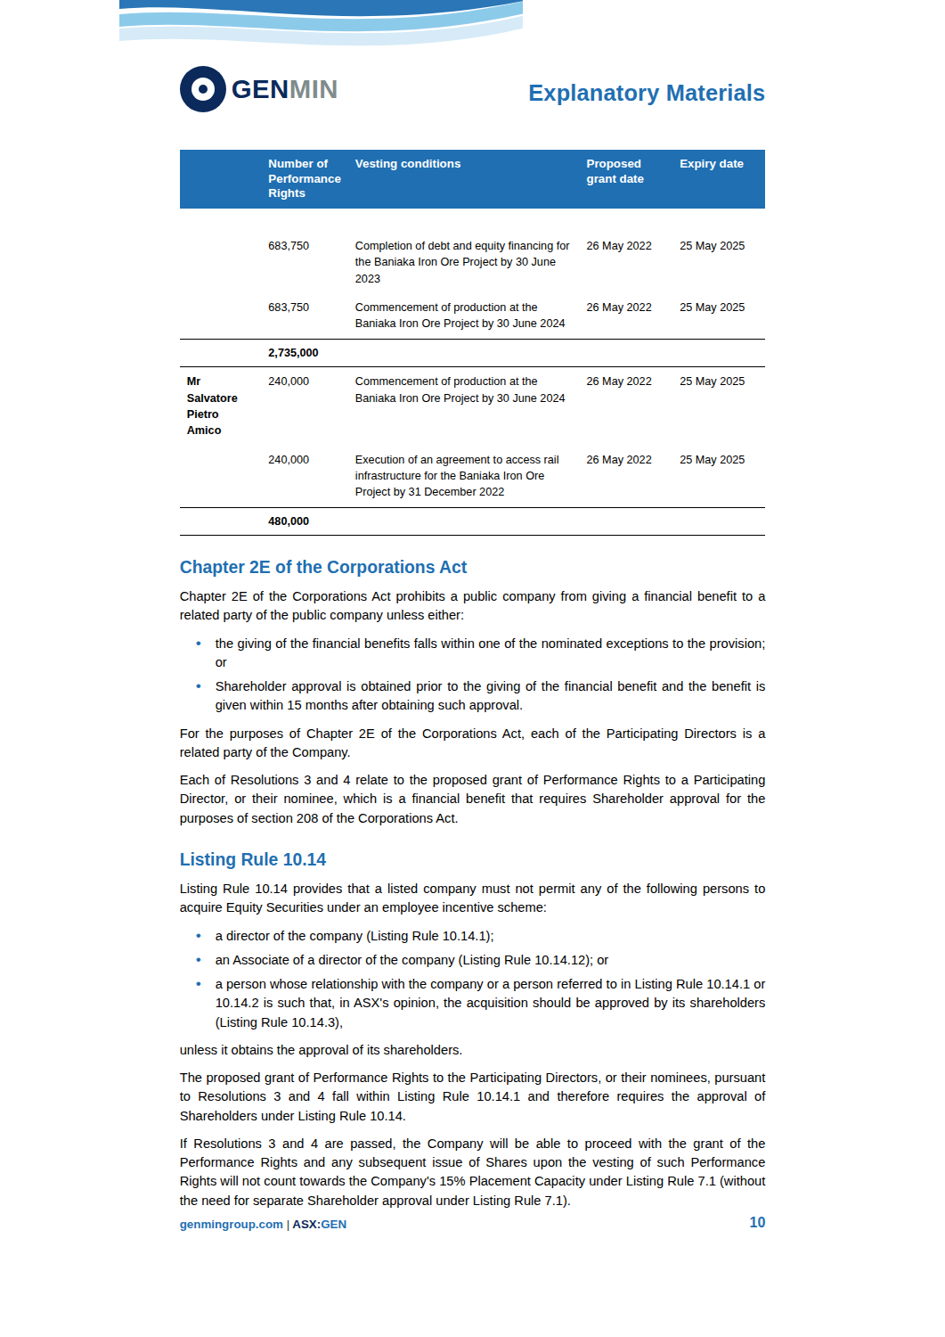GENMIN
Explanatory Materials
| | Number of Performance Rights | Vesting conditions | Proposed grant date | Expiry date |
| --- | --- | --- | --- | --- |
| | 683,750 | Completion of debt and equity financing for the Baniaka Iron Ore Project by 30 June 2023 | 26 May 2022 | 25 May 2025 |
| | 683,750 | Commencement of production at the Baniaka Iron Ore Project by 30 June 2024 | 26 May 2022 | 25 May 2025 |
| | 2,735,000 | | | |
| Mr Salvatore Pietro Amico | 240,000 | Commencement of production at the Baniaka Iron Ore Project by 30 June 2024 | 26 May 2022 | 25 May 2025 |
| | 240,000 | Execution of an agreement to access rail infrastructure for the Baniaka Iron Ore Project by 31 December 2022 | 26 May 2022 | 25 May 2025 |
| | 480,000 | | | |
Chapter 2E of the Corporations Act
Chapter 2E of the Corporations Act prohibits a public company from giving a financial benefit to a related party of the public company unless either:
the giving of the financial benefits falls within one of the nominated exceptions to the provision; or
Shareholder approval is obtained prior to the giving of the financial benefit and the benefit is given within 15 months after obtaining such approval.
For the purposes of Chapter 2E of the Corporations Act, each of the Participating Directors is a related party of the Company.
Each of Resolutions 3 and 4 relate to the proposed grant of Performance Rights to a Participating Director, or their nominee, which is a financial benefit that requires Shareholder approval for the purposes of section 208 of the Corporations Act.
Listing Rule 10.14
Listing Rule 10.14 provides that a listed company must not permit any of the following persons to acquire Equity Securities under an employee incentive scheme:
a director of the company (Listing Rule 10.14.1);
an Associate of a director of the company (Listing Rule 10.14.12); or
a person whose relationship with the company or a person referred to in Listing Rule 10.14.1 or 10.14.2 is such that, in ASX's opinion, the acquisition should be approved by its shareholders (Listing Rule 10.14.3),
unless it obtains the approval of its shareholders.
The proposed grant of Performance Rights to the Participating Directors, or their nominees, pursuant to Resolutions 3 and 4 fall within Listing Rule 10.14.1 and therefore requires the approval of Shareholders under Listing Rule 10.14.
If Resolutions 3 and 4 are passed, the Company will be able to proceed with the grant of the Performance Rights and any subsequent issue of Shares upon the vesting of such Performance Rights will not count towards the Company's 15% Placement Capacity under Listing Rule 7.1 (without the need for separate Shareholder approval under Listing Rule 7.1).
genmingroup.com | ASX: GEN
10